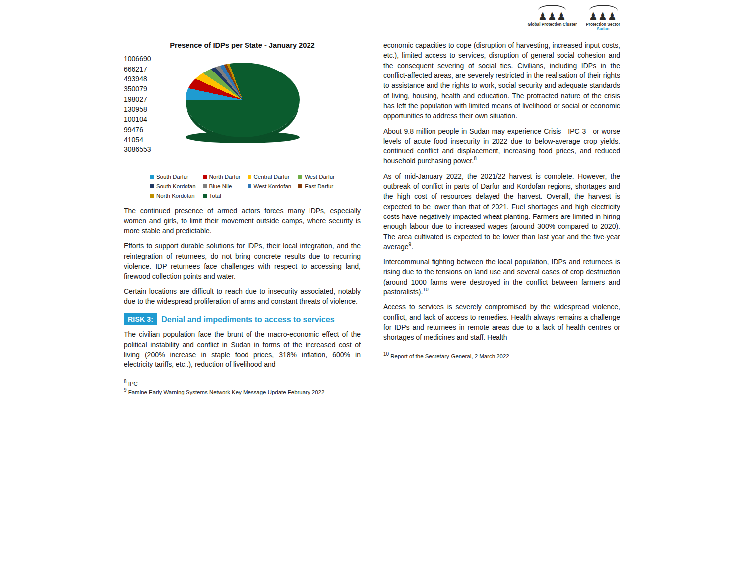♟♟♟
Global Protection Cluster
♟♟♟
Protection Sector
Sudan
Presence of IDPs per State - January 2022
1006690
666217
493948
350079
198027
130958
100104
99476
41054
3086553
South Darfur
North Darfur
Central Darfur
West Darfur
South Kordofan
Blue Nile
West Kordofan
East Darfur
North Kordofan
Total
The continued presence of armed actors forces many IDPs, especially women and girls, to limit their movement outside camps, where security is more stable and predictable.
Efforts to support durable solutions for IDPs, their local integration, and the reintegration of returnees, do not bring concrete results due to recurring violence. IDP returnees face challenges with respect to accessing land, firewood collection points and water.
Certain locations are difficult to reach due to insecurity associated, notably due to the widespread proliferation of arms and constant threats of violence.
RISK 3: Denial and impediments to access to services
The civilian population face the brunt of the macro-economic effect of the political instability and conflict in Sudan in forms of the increased cost of living (200% increase in staple food prices, 318% inflation, 600% in electricity tariffs, etc..), reduction of livelihood and
8 IPC
9 Famine Early Warning Systems Network Key Message Update February 2022
economic capacities to cope (disruption of harvesting, increased input costs, etc.), limited access to services, disruption of general social cohesion and the consequent severing of social ties. Civilians, including IDPs in the conflict-affected areas, are severely restricted in the realisation of their rights to assistance and the rights to work, social security and adequate standards of living, housing, health and education. The protracted nature of the crisis has left the population with limited means of livelihood or social or economic opportunities to address their own situation.
About 9.8 million people in Sudan may experience Crisis—IPC 3—or worse levels of acute food insecurity in 2022 due to below-average crop yields, continued conflict and displacement, increasing food prices, and reduced household purchasing power.8
As of mid-January 2022, the 2021/22 harvest is complete. However, the outbreak of conflict in parts of Darfur and Kordofan regions, shortages and the high cost of resources delayed the harvest. Overall, the harvest is expected to be lower than that of 2021. Fuel shortages and high electricity costs have negatively impacted wheat planting. Farmers are limited in hiring enough labour due to increased wages (around 300% compared to 2020). The area cultivated is expected to be lower than last year and the five-year average9.
Intercommunal fighting between the local population, IDPs and returnees is rising due to the tensions on land use and several cases of crop destruction (around 1000 farms were destroyed in the conflict between farmers and pastoralists).10
Access to services is severely compromised by the widespread violence, conflict, and lack of access to remedies. Health always remains a challenge for IDPs and returnees in remote areas due to a lack of health centres or shortages of medicines and staff. Health
10 Report of the Secretary-General, 2 March 2022